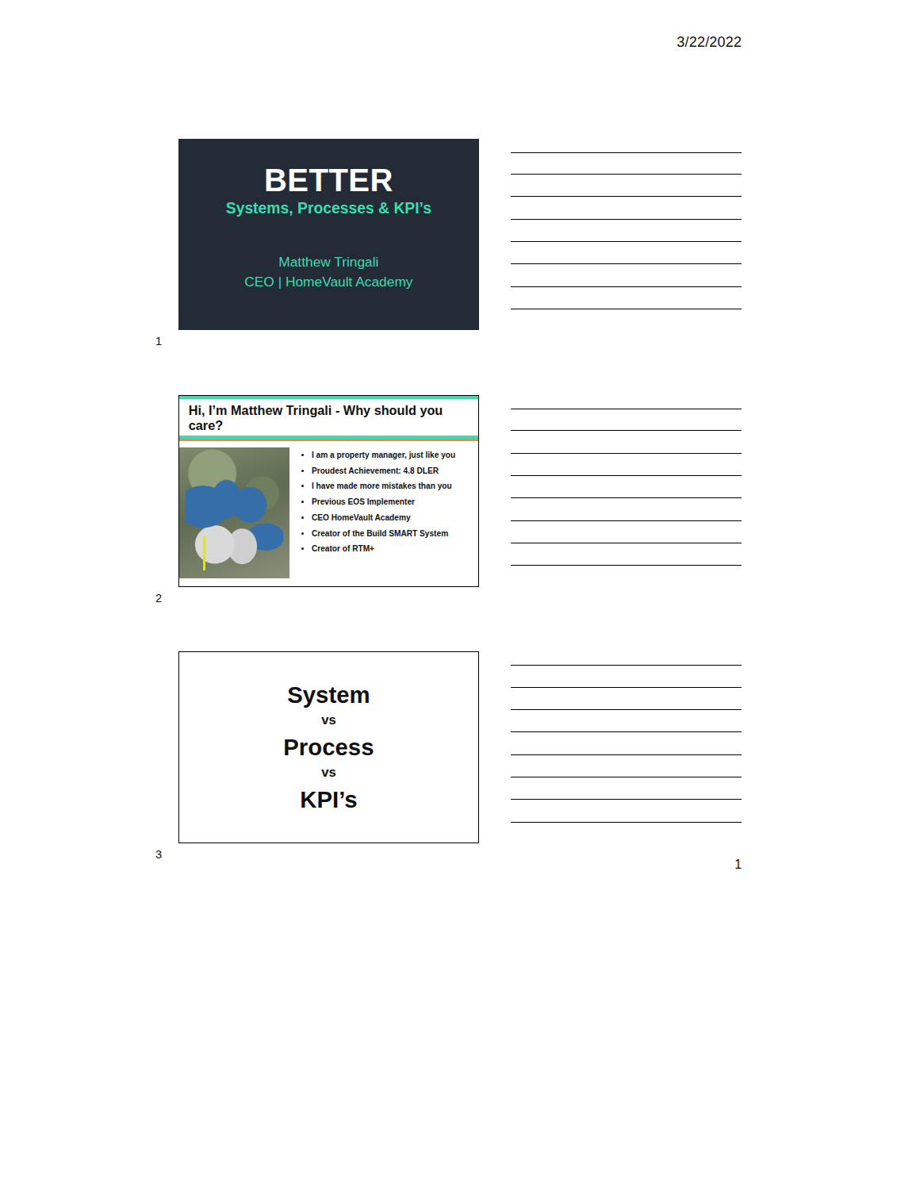3/22/2022
BETTER
Systems, Processes & KPI’s
Matthew Tringali
CEO | HomeVault Academy
1
Hi, I’m Matthew Tringali - Why should you care?
I am a property manager, just like you
Proudest Achievement: 4.8 DLER
I have made more mistakes than you
Previous EOS Implementer
CEO HomeVault Academy
Creator of the Build SMART System
Creator of RTM+
2
System
vs
Process
vs
KPI’s
3
1